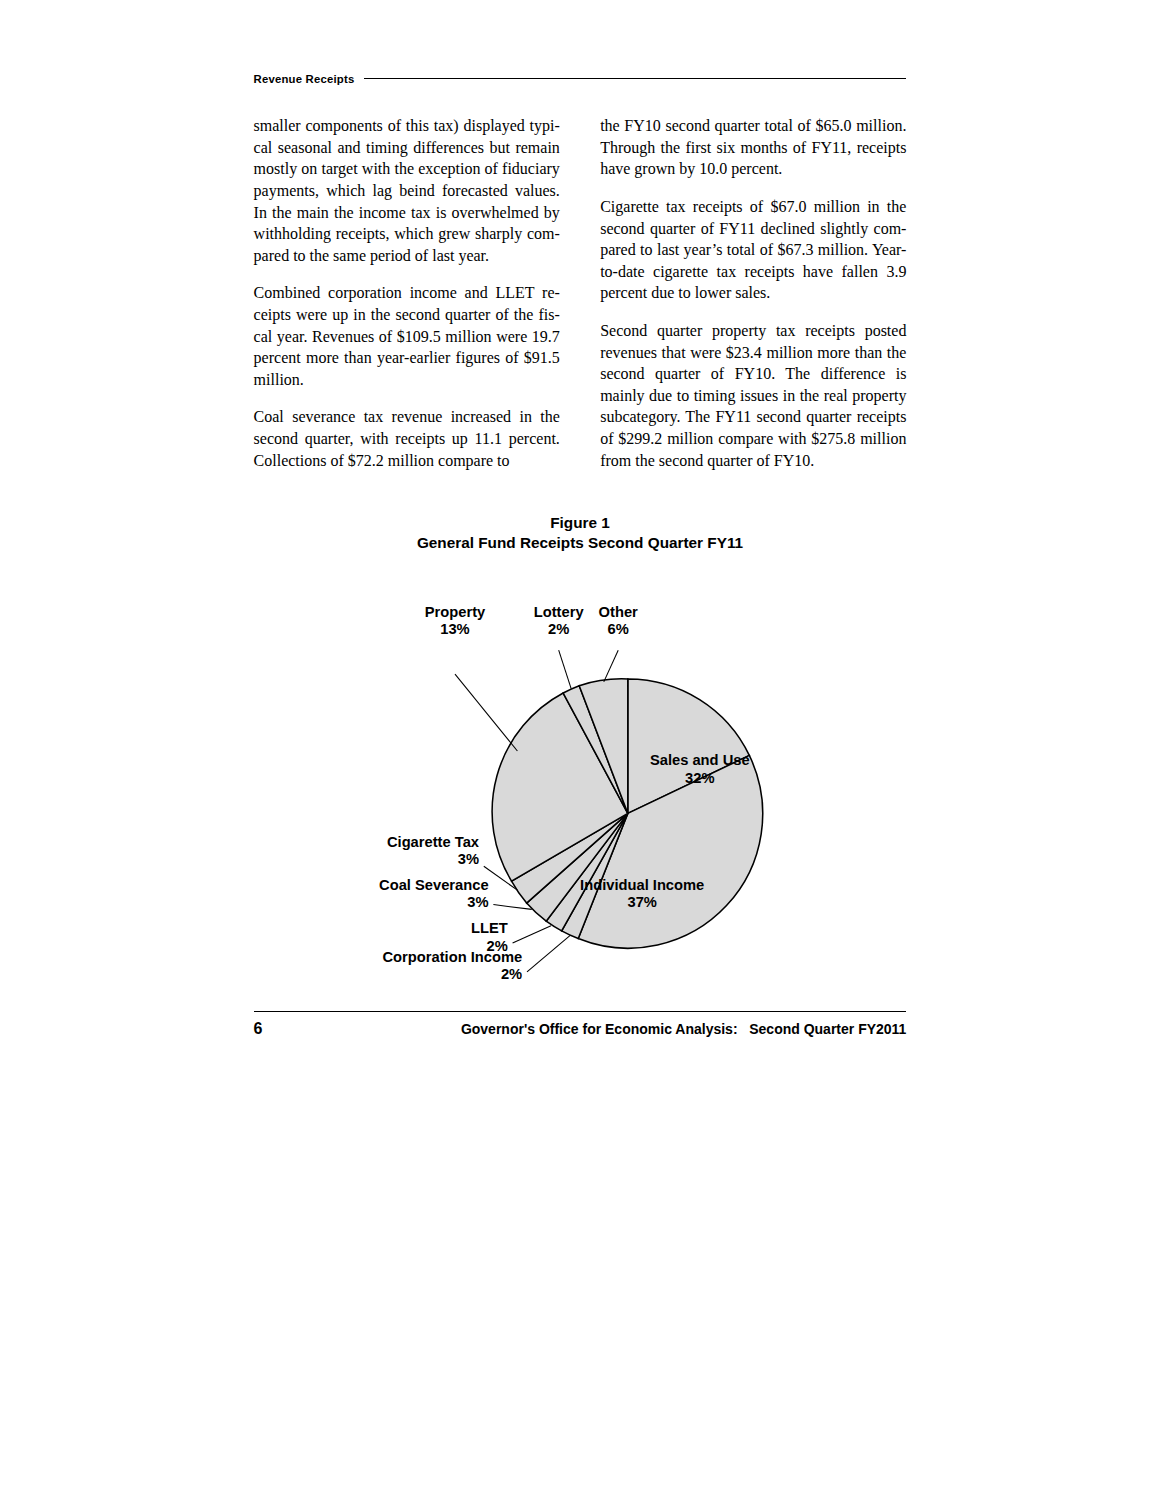Revenue Receipts
smaller components of this tax) displayed typical seasonal and timing differences but remain mostly on target with the exception of fiduciary payments, which lag beind forecasted values. In the main the income tax is overwhelmed by withholding receipts, which grew sharply compared to the same period of last year.
Combined corporation income and LLET receipts were up in the second quarter of the fiscal year. Revenues of $109.5 million were 19.7 percent more than year-earlier figures of $91.5 million.
Coal severance tax revenue increased in the second quarter, with receipts up 11.1 percent. Collections of $72.2 million compare to
the FY10 second quarter total of $65.0 million. Through the first six months of FY11, receipts have grown by 10.0 percent.
Cigarette tax receipts of $67.0 million in the second quarter of FY11 declined slightly compared to last year’s total of $67.3 million. Year-to-date cigarette tax receipts have fallen 3.9 percent due to lower sales.
Second quarter property tax receipts posted revenues that were $23.4 million more than the second quarter of FY10. The difference is mainly due to timing issues in the real property subcategory. The FY11 second quarter receipts of $299.2 million compare with $275.8 million from the second quarter of FY10.
Figure 1
General Fund Receipts Second Quarter FY11
Slices drawn clockwise starting at 12 o'clock: Sales and Use 32% -> 115.2deg Individual Income 37% -> 133.2deg Corporation Income 2% -> 7.2deg LLET 2% -> 7.2deg Coal Severance 3% -> 10.8deg Cigarette Tax 3% -> 10.8deg Property 13% -> 46.8deg Lottery 2% -> 7.2deg Other 6% -> 21.6deg Lottery 2% Other 6% Property 13% Cigarette Tax 3% Coal Severance 3% LLET 2% Corporation Income 2% Sales and Use 32% Individual Income 37%
6 Governor's Office for Economic Analysis: Second Quarter FY2011